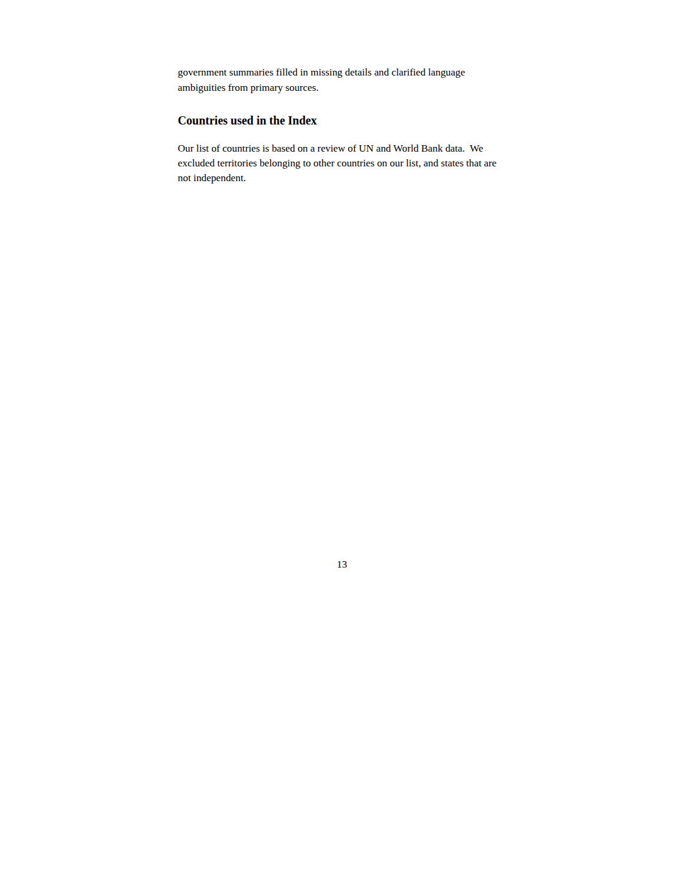government summaries filled in missing details and clarified language ambiguities from primary sources.
Countries used in the Index
Our list of countries is based on a review of UN and World Bank data. We excluded territories belonging to other countries on our list, and states that are not independent.
13